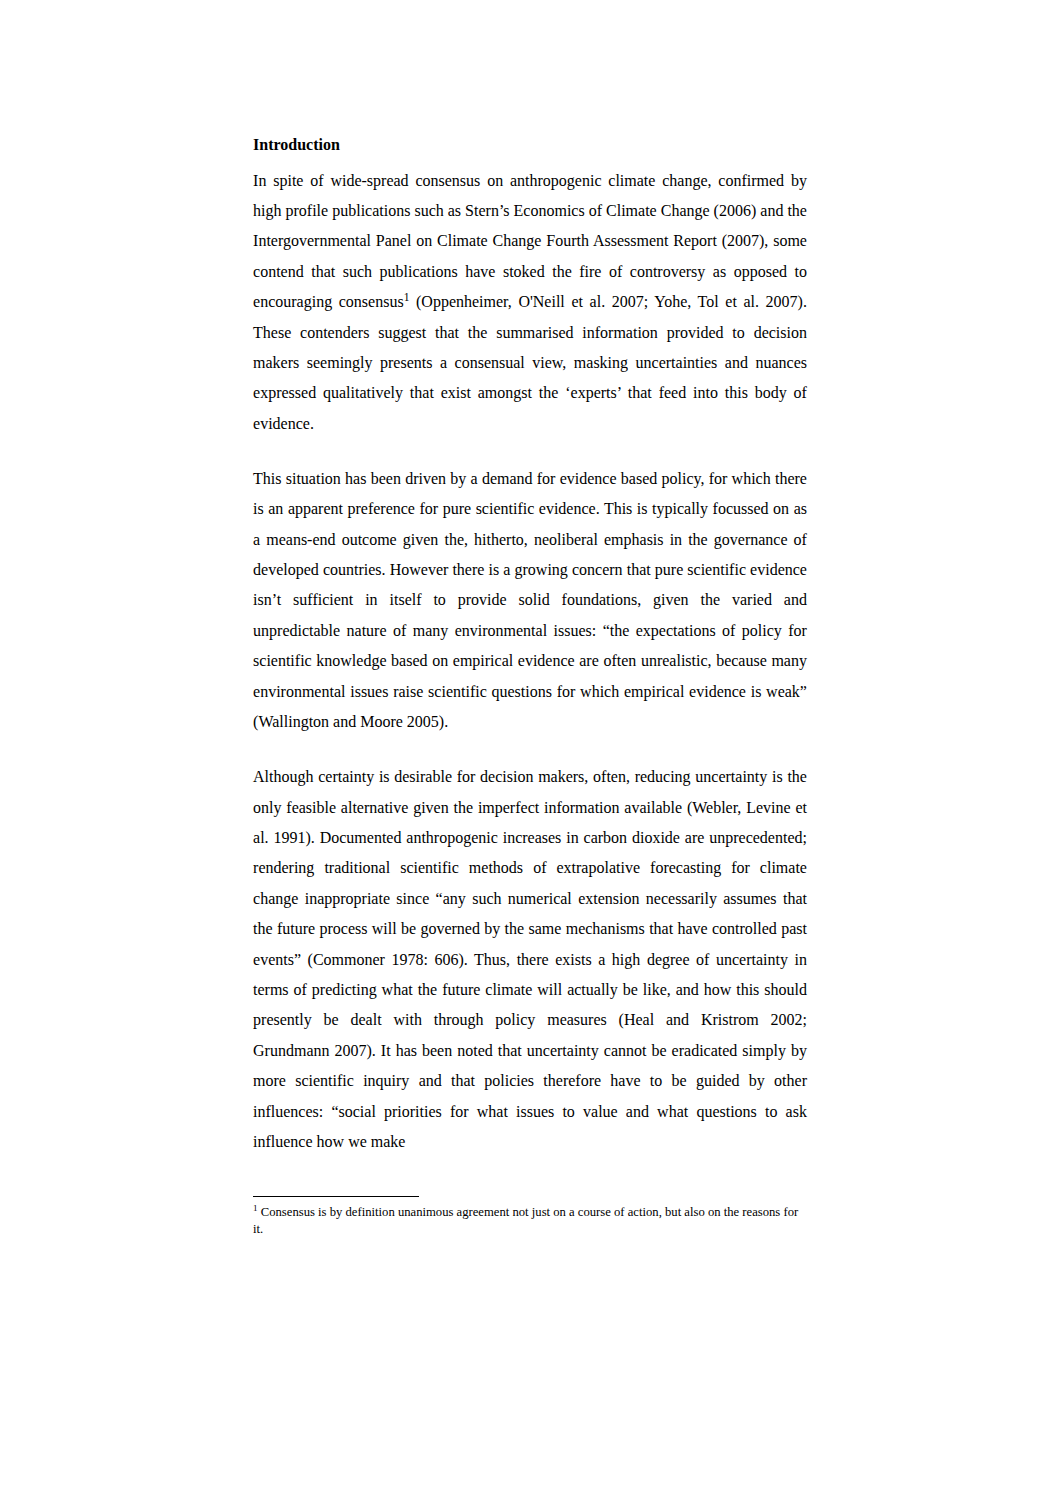Introduction
In spite of wide-spread consensus on anthropogenic climate change, confirmed by high profile publications such as Stern’s Economics of Climate Change (2006) and the Intergovernmental Panel on Climate Change Fourth Assessment Report (2007), some contend that such publications have stoked the fire of controversy as opposed to encouraging consensus1 (Oppenheimer, O'Neill et al. 2007; Yohe, Tol et al. 2007). These contenders suggest that the summarised information provided to decision makers seemingly presents a consensual view, masking uncertainties and nuances expressed qualitatively that exist amongst the ‘experts’ that feed into this body of evidence.
This situation has been driven by a demand for evidence based policy, for which there is an apparent preference for pure scientific evidence. This is typically focussed on as a means-end outcome given the, hitherto, neoliberal emphasis in the governance of developed countries. However there is a growing concern that pure scientific evidence isn’t sufficient in itself to provide solid foundations, given the varied and unpredictable nature of many environmental issues: “the expectations of policy for scientific knowledge based on empirical evidence are often unrealistic, because many environmental issues raise scientific questions for which empirical evidence is weak” (Wallington and Moore 2005).
Although certainty is desirable for decision makers, often, reducing uncertainty is the only feasible alternative given the imperfect information available (Webler, Levine et al. 1991). Documented anthropogenic increases in carbon dioxide are unprecedented; rendering traditional scientific methods of extrapolative forecasting for climate change inappropriate since “any such numerical extension necessarily assumes that the future process will be governed by the same mechanisms that have controlled past events” (Commoner 1978: 606). Thus, there exists a high degree of uncertainty in terms of predicting what the future climate will actually be like, and how this should presently be dealt with through policy measures (Heal and Kristrom 2002; Grundmann 2007). It has been noted that uncertainty cannot be eradicated simply by more scientific inquiry and that policies therefore have to be guided by other influences: “social priorities for what issues to value and what questions to ask influence how we make
1 Consensus is by definition unanimous agreement not just on a course of action, but also on the reasons for it.